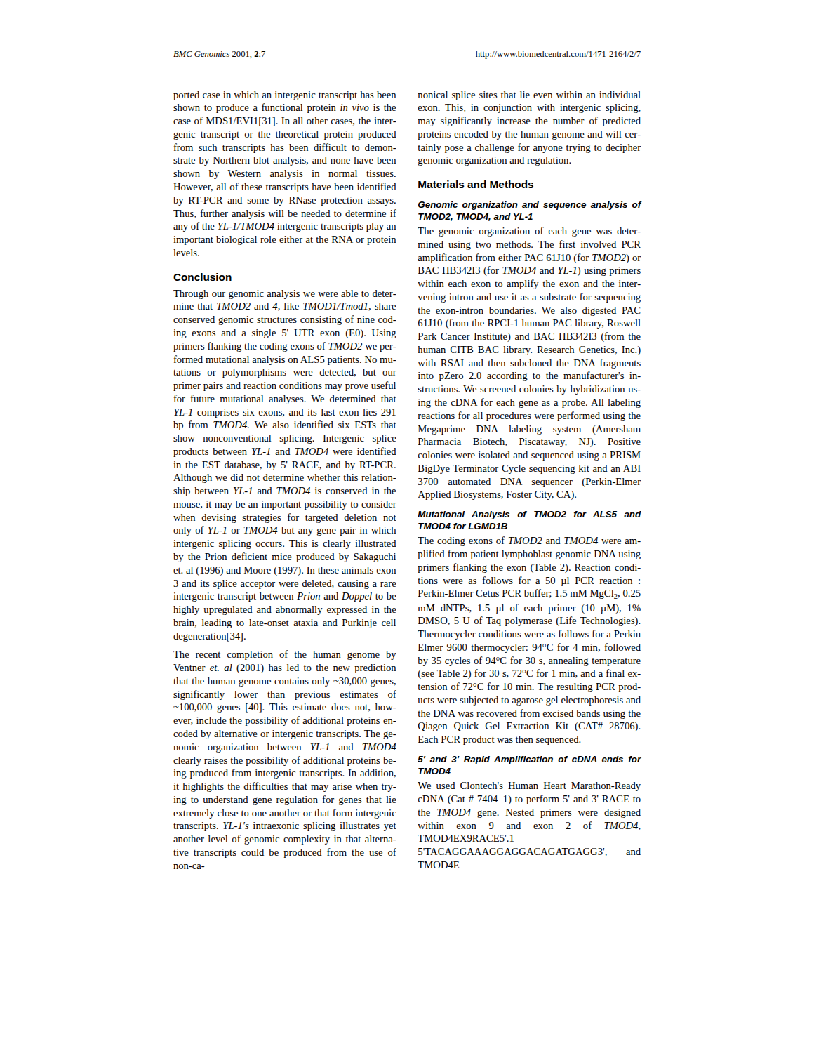BMC Genomics 2001, 2:7
http://www.biomedcentral.com/1471-2164/2/7
ported case in which an intergenic transcript has been shown to produce a functional protein in vivo is the case of MDS1/EVI1[31]. In all other cases, the intergenic transcript or the theoretical protein produced from such transcripts has been difficult to demonstrate by Northern blot analysis, and none have been shown by Western analysis in normal tissues. However, all of these transcripts have been identified by RT-PCR and some by RNase protection assays. Thus, further analysis will be needed to determine if any of the YL-1/TMOD4 intergenic transcripts play an important biological role either at the RNA or protein levels.
Conclusion
Through our genomic analysis we were able to determine that TMOD2 and 4, like TMOD1/Tmod1, share conserved genomic structures consisting of nine coding exons and a single 5' UTR exon (E0). Using primers flanking the coding exons of TMOD2 we performed mutational analysis on ALS5 patients. No mutations or polymorphisms were detected, but our primer pairs and reaction conditions may prove useful for future mutational analyses. We determined that YL-1 comprises six exons, and its last exon lies 291 bp from TMOD4. We also identified six ESTs that show nonconventional splicing. Intergenic splice products between YL-1 and TMOD4 were identified in the EST database, by 5' RACE, and by RT-PCR. Although we did not determine whether this relationship between YL-1 and TMOD4 is conserved in the mouse, it may be an important possibility to consider when devising strategies for targeted deletion not only of YL-1 or TMOD4 but any gene pair in which intergenic splicing occurs. This is clearly illustrated by the Prion deficient mice produced by Sakaguchi et. al (1996) and Moore (1997). In these animals exon 3 and its splice acceptor were deleted, causing a rare intergenic transcript between Prion and Doppel to be highly upregulated and abnormally expressed in the brain, leading to late-onset ataxia and Purkinje cell degeneration[34].
The recent completion of the human genome by Ventner et. al (2001) has led to the new prediction that the human genome contains only ~30,000 genes, significantly lower than previous estimates of ~100,000 genes [40]. This estimate does not, however, include the possibility of additional proteins encoded by alternative or intergenic transcripts. The genomic organization between YL-1 and TMOD4 clearly raises the possibility of additional proteins being produced from intergenic transcripts. In addition, it highlights the difficulties that may arise when trying to understand gene regulation for genes that lie extremely close to one another or that form intergenic transcripts. YL-1's intraexonic splicing illustrates yet another level of genomic complexity in that alternative transcripts could be produced from the use of non-ca-
nonical splice sites that lie even within an individual exon. This, in conjunction with intergenic splicing, may significantly increase the number of predicted proteins encoded by the human genome and will certainly pose a challenge for anyone trying to decipher genomic organization and regulation.
Materials and Methods
Genomic organization and sequence analysis of TMOD2, TMOD4, and YL-1
The genomic organization of each gene was determined using two methods. The first involved PCR amplification from either PAC 61J10 (for TMOD2) or BAC HB342I3 (for TMOD4 and YL-1) using primers within each exon to amplify the exon and the intervening intron and use it as a substrate for sequencing the exon-intron boundaries. We also digested PAC 61J10 (from the RPCI-1 human PAC library, Roswell Park Cancer Institute) and BAC HB342I3 (from the human CITB BAC library. Research Genetics, Inc.) with RSAI and then subcloned the DNA fragments into pZero 2.0 according to the manufacturer's instructions. We screened colonies by hybridization using the cDNA for each gene as a probe. All labeling reactions for all procedures were performed using the Megaprime DNA labeling system (Amersham Pharmacia Biotech, Piscataway, NJ). Positive colonies were isolated and sequenced using a PRISM BigDye Terminator Cycle sequencing kit and an ABI 3700 automated DNA sequencer (Perkin-Elmer Applied Biosystems, Foster City, CA).
Mutational Analysis of TMOD2 for ALS5 and TMOD4 for LGMD1B
The coding exons of TMOD2 and TMOD4 were amplified from patient lymphoblast genomic DNA using primers flanking the exon (Table 2). Reaction conditions were as follows for a 50 µl PCR reaction : Perkin-Elmer Cetus PCR buffer; 1.5 mM MgCl2, 0.25 mM dNTPs, 1.5 µl of each primer (10 µM), 1% DMSO, 5 U of Taq polymerase (Life Technologies). Thermocycler conditions were as follows for a Perkin Elmer 9600 thermocycler: 94°C for 4 min, followed by 35 cycles of 94°C for 30 s, annealing temperature (see Table 2) for 30 s, 72°C for 1 min, and a final extension of 72°C for 10 min. The resulting PCR products were subjected to agarose gel electrophoresis and the DNA was recovered from excised bands using the Qiagen Quick Gel Extraction Kit (CAT# 28706). Each PCR product was then sequenced.
5' and 3' Rapid Amplification of cDNA ends for TMOD4
We used Clontech's Human Heart Marathon-Ready cDNA (Cat # 7404–1) to perform 5' and 3' RACE to the TMOD4 gene. Nested primers were designed within exon 9 and exon 2 of TMOD4, TMOD4EX9RACE5'.1 5'TACAGGAAAGGAGGACAGATGAGG3', and TMOD4E